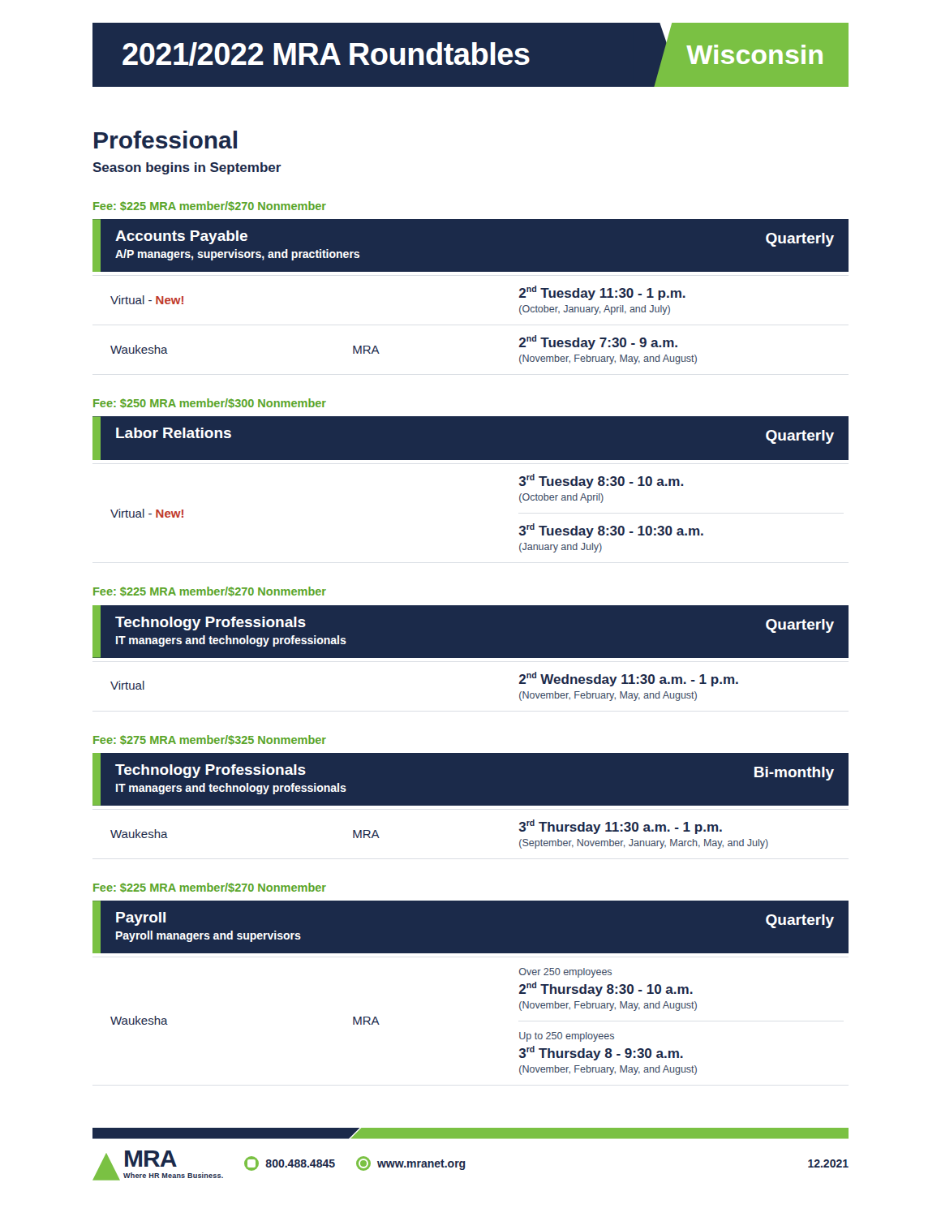2021/2022 MRA Roundtables
Wisconsin
Professional
Season begins in September
Fee: $225 MRA member/$270 Nonmember
Accounts Payable
A/P managers, supervisors, and practitioners
Quarterly
| Virtual - New! | | 2 nd Tuesday 11:30 - 1 p.m. (October, January, April, and July) |
| Waukesha | MRA | 2 nd Tuesday 7:30 - 9 a.m. (November, February, May, and August) |
Fee: $250 MRA member/$300 Nonmember
Labor Relations
Quarterly
| Virtual - New! | | 3 rd Tuesday 8:30 - 10 a.m. (October and April) 3 rd Tuesday 8:30 - 10:30 a.m. (January and July) |
Fee: $225 MRA member/$270 Nonmember
Technology Professionals
IT managers and technology professionals
Quarterly
| Virtual | | 2 nd Wednesday 11:30 a.m. - 1 p.m. (November, February, May, and August) |
Fee: $275 MRA member/$325 Nonmember
Technology Professionals
IT managers and technology professionals
Bi-monthly
| Waukesha | MRA | 3 rd Thursday 11:30 a.m. - 1 p.m. (September, November, January, March, May, and July) |
Fee: $225 MRA member/$270 Nonmember
Payroll
Payroll managers and supervisors
Quarterly
| Waukesha | MRA | Over 250 employees 2 nd Thursday 8:30 - 10 a.m. (November, February, May, and August) Up to 250 employees 3 rd Thursday 8 - 9:30 a.m. (November, February, May, and August) |
MRA
Where HR Means Business.
800.488.4845 www.mranet.org
12.2021